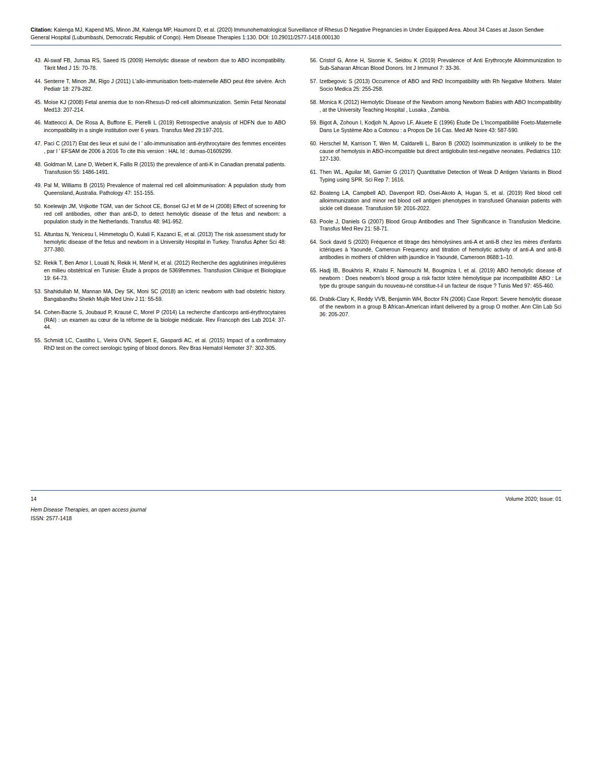Citation: Kalenga MJ, Kapend MS, Minon JM, Kalenga MP, Haumont D, et al. (2020) Immunohematological Surveillance of Rhesus D Negative Pregnancies in Under Equipped Area. About 34 Cases at Jason Sendwe General Hospital (Lubumbashi, Democratic Republic of Congo). Hem Disease Therapies 1:130. DOI: 10.29011/2577-1418.000130
43. Al-swaf FB, Jumaa RS, Saeed IS (2009) Hemolytic disease of newborn due to ABO incompatibility. Tikrit Med J 15: 70-78.
44. Senterre T, Minon JM, Rigo J (2011) L'allo-immunisation foeto-maternelle ABO peut être sévère. Arch Pediatr 18: 279-282.
45. Moise KJ (2008) Fetal anemia due to non-Rhesus-D red-cell alloimmunization. Semin Fetal Neonatal Med13: 207-214.
46. Matteocci A, De Rosa A, Buffone E, Pierelli L (2019) Retrospective analysis of HDFN due to ABO incompatibility in a single institution over 6 years. Transfus Med 29:197-201.
47. Paci C (2017) État des lieux et suivi de l ' allo-immunisation anti-érythrocytaire des femmes enceintes , par l ' EFSAM de 2006 à 2016 To cite this version : HAL Id : dumas-01609299.
48. Goldman M, Lane D, Webert K, Fallis R (2015) the prevalence of anti-K in Canadian prenatal patients. Transfusion 55: 1486-1491.
49. Pal M, Williams B (2015) Prevalence of maternal red cell alloimmunisation: A population study from Queensland, Australia. Pathology 47: 151-155.
50. Koelewijn JM, Vrijkotte TGM, van der Schoot CE, Bonsel GJ et M de H (2008) Effect of screening for red cell antibodies, other than anti-D, to detect hemolytic disease of the fetus and newborn: a population study in the Netherlands. Transfus 48: 941-952.
51. Altuntas N, Yenicesu I, Himmetoglu Ö, Kulali F, Kazanci E, et al. (2013) The risk assessment study for hemolytic disease of the fetus and newborn in a University Hospital in Turkey. Transfus Apher Sci 48: 377-380.
52. Rekik T, Ben Amor I, Louati N, Rekik H, Menif H, et al. (2012) Recherche des agglutinines irrégulières en milieu obstétrical en Tunisie: Étude à propos de 5369femmes. Transfusion Clinique et Biologique 19: 64-73.
53. Shahidullah M, Mannan MA, Dey SK, Moni SC (2018) an icteric newborn with bad obstetric history. Bangabandhu Sheikh Mujib Med Univ J 11: 55-59.
54. Cohen-Bacrie S, Joubaud P, Krausé C, Morel P (2014) La recherche d'anticorps anti-érythrocytaires (RAI) : un examen au cœur de la réforme de la biologie médicale. Rev Francoph des Lab 2014: 37-44.
55. Schmidt LC, Castilho L, Vieira OVN, Sippert E, Gaspardi AC, et al. (2015) Impact of a confirmatory RhD test on the correct serologic typing of blood donors. Rev Bras Hematol Hemoter 37: 302-305.
56. Cristof G, Anne H, Sisonie K, Seidou K (2019) Prevalence of Anti Erythrocyte Alloimmunization to Sub-Saharan African Blood Donors. Int J Immunol 7: 33-36.
57. Izetbegovic S (2013) Occurrence of ABO and RhD Incompatibility with Rh Negative Mothers. Mater Socio Medica 25: 255-258.
58. Monica K (2012) Hemolytic Disease of the Newborn among Newborn Babies with ABO Incompatibility , at the University Teaching Hospital , Lusaka , Zambia.
59. Bigot A, Zohoun I, Kodjoh N, Apovo LF, Akuete E (1996) Étude De L'Incompatibilité Foeto-Maternelle Dans Le Système Abo a Cotonou : a Propos De 16 Cas. Med Afr Noire 43: 587-590.
60. Herschel M, Karrison T, Wen M, Caldarelli L, Baron B (2002) Isoimmunization is unlikely to be the cause of hemolysis in ABO-incompatible but direct antiglobulin test-negative neonates. Pediatrics 110: 127-130.
61. Then WL, Aguilar MI, Garnier G (2017) Quantitative Detection of Weak D Antigen Variants in Blood Typing using SPR. Sci Rep 7: 1616.
62. Boateng LA, Campbell AD, Davenport RD, Osei-Akoto A, Hugan S, et al. (2019) Red blood cell alloimmunization and minor red blood cell antigen phenotypes in transfused Ghanaian patients with sickle cell disease. Transfusion 59: 2016-2022.
63. Poole J, Daniels G (2007) Blood Group Antibodies and Their Significance in Transfusion Medicine. Transfus Med Rev 21: 58-71.
64. Sock david S (2020) Fréquence et titrage des hémolysines anti-A et anti-B chez les mères d'enfants ictériques à Yaoundé, Cameroun Frequency and titration of hemolytic activity of anti-A and anti-B antibodies in mothers of children with jaundice in Yaoundé, Cameroon 8688:1–10.
65. Hadj IB, Boukhris R, Khalsi F, Namouchi M, Bougmiza I, et al. (2019) ABO hemolytic disease of newborn : Does newborn's blood group a risk factor Ictère hémolytique par incompatibilité ABO : Le type du groupe sanguin du nouveau-né constitue-t-il un facteur de risque ? Tunis Med 97: 455-460.
66. Drabik-Clary K, Reddy VVB, Benjamin WH, Boctor FN (2006) Case Report: Severe hemolytic disease of the newborn in a group B African-American infant delivered by a group O mother. Ann Clin Lab Sci 36: 205-207.
14 Hem Disease Therapies, an open access journal ISSN: 2577-1418
Volume 2020; Issue: 01